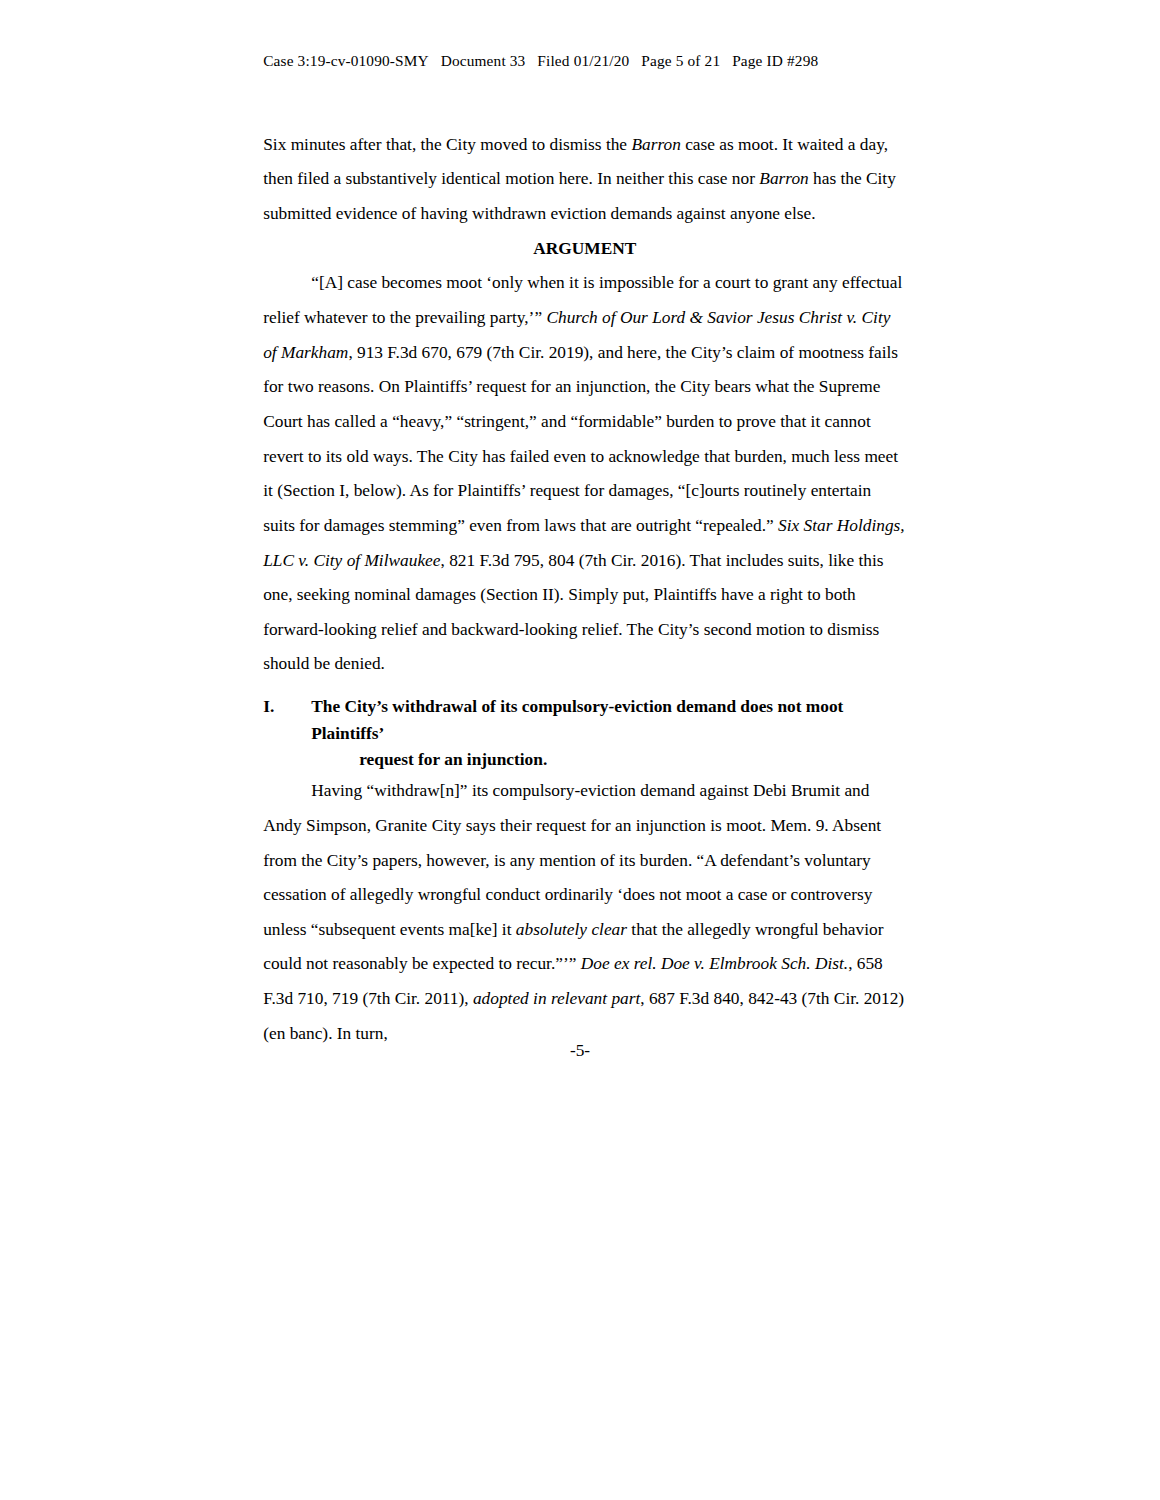Case 3:19-cv-01090-SMY Document 33 Filed 01/21/20 Page 5 of 21 Page ID #298
Six minutes after that, the City moved to dismiss the Barron case as moot. It waited a day, then filed a substantively identical motion here. In neither this case nor Barron has the City submitted evidence of having withdrawn eviction demands against anyone else.
ARGUMENT
“[A] case becomes moot ‘only when it is impossible for a court to grant any effectual relief whatever to the prevailing party,’” Church of Our Lord & Savior Jesus Christ v. City of Markham, 913 F.3d 670, 679 (7th Cir. 2019), and here, the City’s claim of mootness fails for two reasons. On Plaintiffs’ request for an injunction, the City bears what the Supreme Court has called a “heavy,” “stringent,” and “formidable” burden to prove that it cannot revert to its old ways. The City has failed even to acknowledge that burden, much less meet it (Section I, below). As for Plaintiffs’ request for damages, “[c]ourts routinely entertain suits for damages stemming” even from laws that are outright “repealed.” Six Star Holdings, LLC v. City of Milwaukee, 821 F.3d 795, 804 (7th Cir. 2016). That includes suits, like this one, seeking nominal damages (Section II). Simply put, Plaintiffs have a right to both forward-looking relief and backward-looking relief. The City’s second motion to dismiss should be denied.
I.
The City’s withdrawal of its compulsory-eviction demand does not moot Plaintiffs’request for an injunction.
Having “withdraw[n]” its compulsory-eviction demand against Debi Brumit and Andy Simpson, Granite City says their request for an injunction is moot. Mem. 9. Absent from the City’s papers, however, is any mention of its burden. “A defendant’s voluntary cessation of allegedly wrongful conduct ordinarily ‘does not moot a case or controversy unless “subsequent events ma[ke] it absolutely clear that the allegedly wrongful behavior could not reasonably be expected to recur.”’” Doe ex rel. Doe v. Elmbrook Sch. Dist., 658 F.3d 710, 719 (7th Cir. 2011), adopted in relevant part, 687 F.3d 840, 842-43 (7th Cir. 2012) (en banc). In turn,
-5-